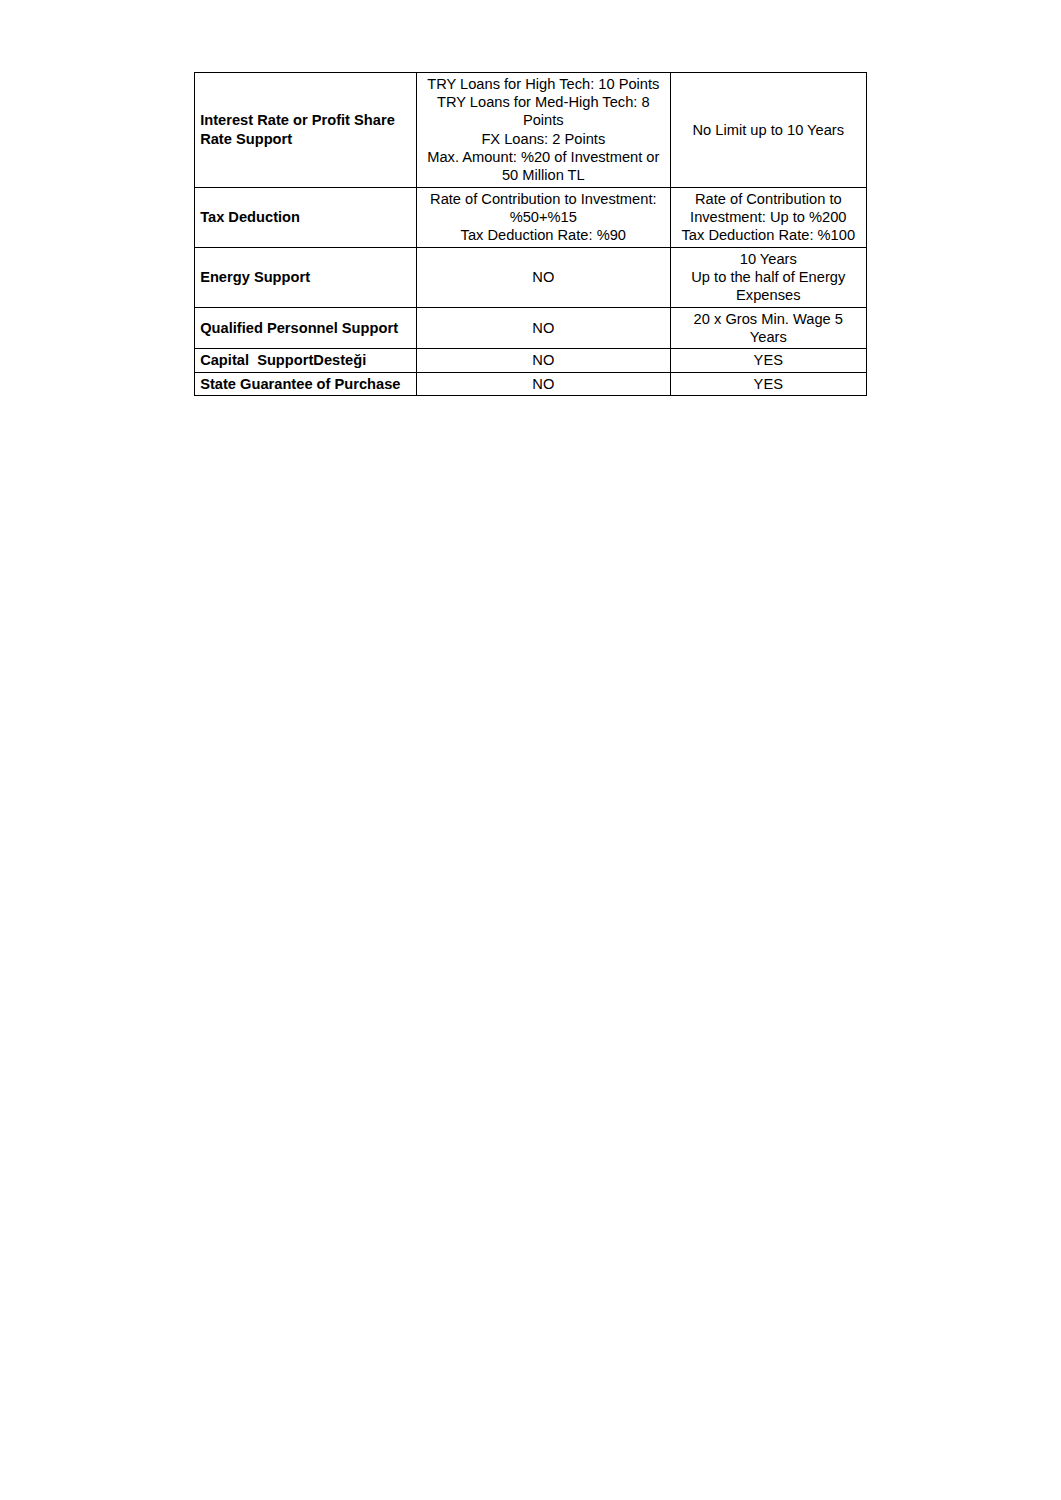| Interest Rate or Profit Share Rate Support | TRY Loans for High Tech: 10 Points TRY Loans for Med-High Tech: 8 Points FX Loans: 2 Points Max. Amount: %20 of Investment or 50 Million TL | No Limit up to 10 Years |
| Tax Deduction | Rate of Contribution to Investment: %50+%15 Tax Deduction Rate: %90 | Rate of Contribution to Investment: Up to %200 Tax Deduction Rate: %100 |
| Energy Support | NO | 10 Years Up to the half of Energy Expenses |
| Qualified Personnel Support | NO | 20 x Gros Min. Wage 5 Years |
| Capital SupportDesteği | NO | YES |
| State Guarantee of Purchase | NO | YES |